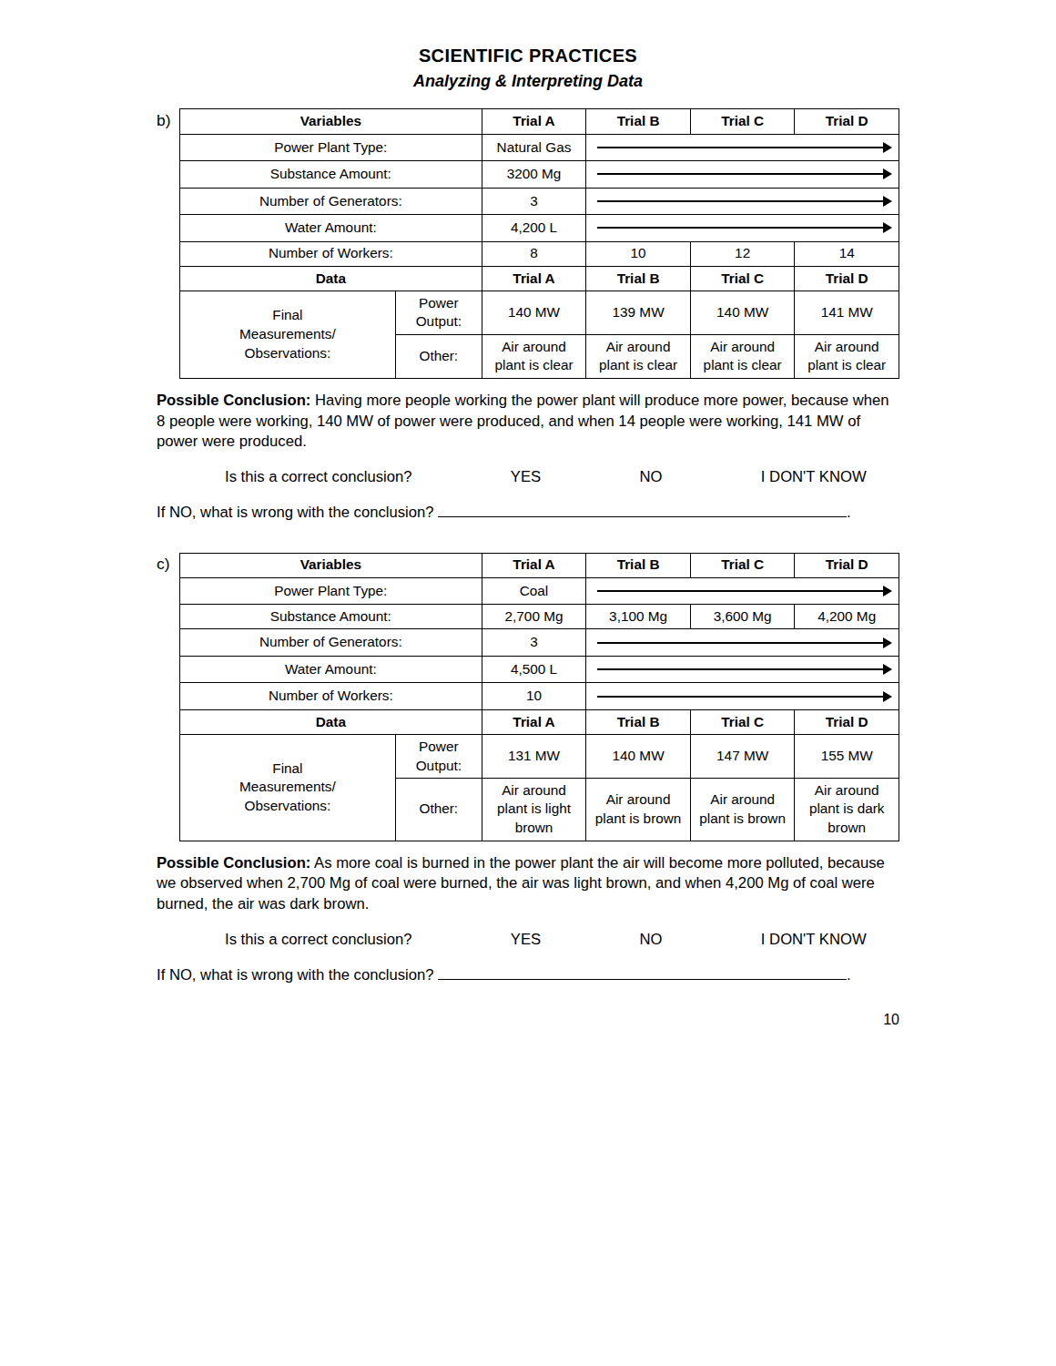SCIENTIFIC PRACTICES
Analyzing & Interpreting Data
b)
| Variables | Trial A | Trial B | Trial C | Trial D |
| --- | --- | --- | --- | --- |
| Power Plant Type: | Natural Gas | |
| Substance Amount: | 3200 Mg | |
| Number of Generators: | 3 | |
| Water Amount: | 4,200 L | |
| Number of Workers: | 8 | 10 | 12 | 14 |
| Data | Trial A | Trial B | Trial C | Trial D |
| Final Measurements/ Observations: | Power Output: | 140 MW | 139 MW | 140 MW | 141 MW |
| Other: | Air around plant is clear | Air around plant is clear | Air around plant is clear | Air around plant is clear |
Possible Conclusion: Having more people working the power plant will produce more power, because when 8 people were working, 140 MW of power were produced, and when 14 people were working, 141 MW of power were produced.
Is this a correct conclusion? YES NO I DON'T KNOW
If NO, what is wrong with the conclusion? .
c)
| Variables | Trial A | Trial B | Trial C | Trial D |
| --- | --- | --- | --- | --- |
| Power Plant Type: | Coal | |
| Substance Amount: | 2,700 Mg | 3,100 Mg | 3,600 Mg | 4,200 Mg |
| Number of Generators: | 3 | |
| Water Amount: | 4,500 L | |
| Number of Workers: | 10 | |
| Data | Trial A | Trial B | Trial C | Trial D |
| Final Measurements/ Observations: | Power Output: | 131 MW | 140 MW | 147 MW | 155 MW |
| Other: | Air around plant is light brown | Air around plant is brown | Air around plant is brown | Air around plant is dark brown |
Possible Conclusion: As more coal is burned in the power plant the air will become more polluted, because we observed when 2,700 Mg of coal were burned, the air was light brown, and when 4,200 Mg of coal were burned, the air was dark brown.
Is this a correct conclusion? YES NO I DON'T KNOW
If NO, what is wrong with the conclusion? .
10